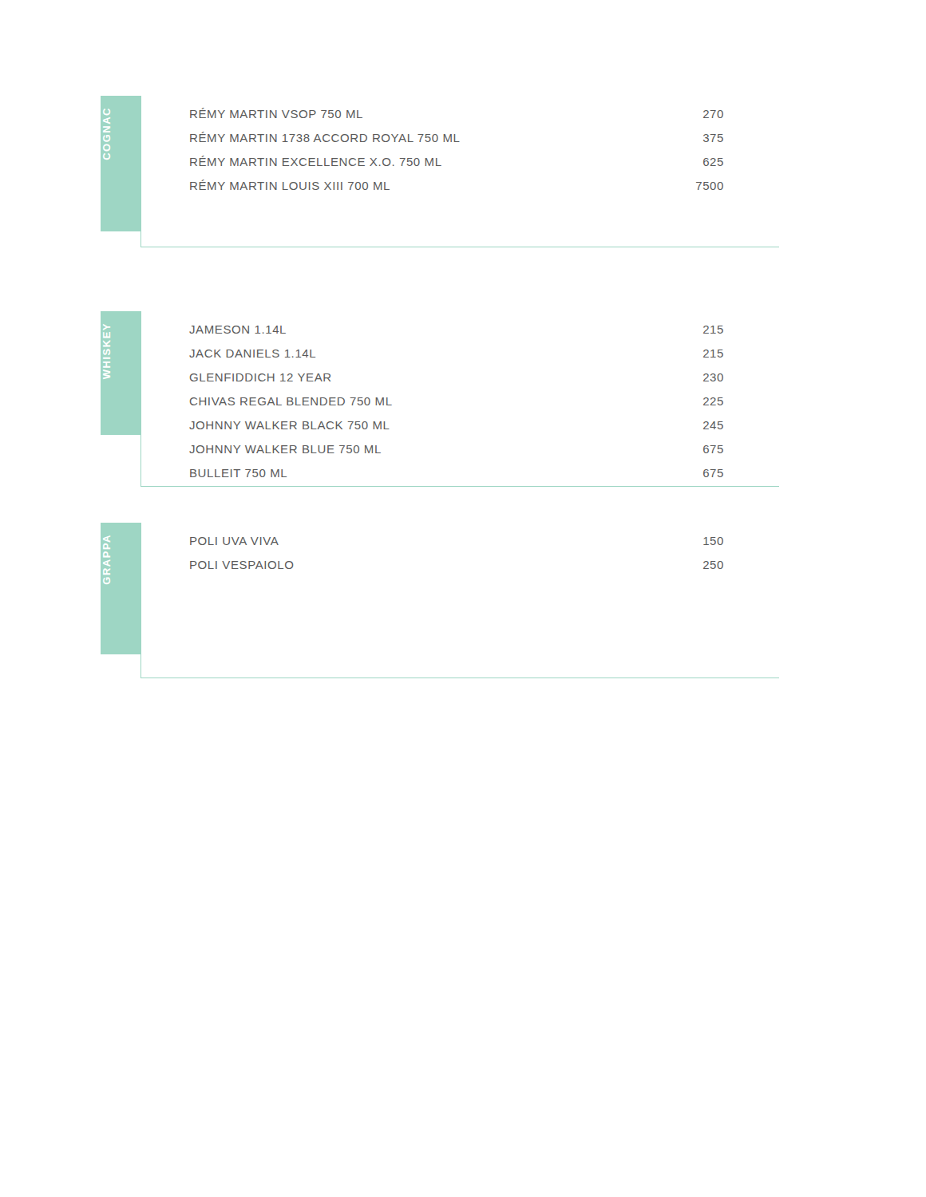COGNAC
| RÉMY MARTIN VSOP 750 ML | 270 |
| RÉMY MARTIN 1738 ACCORD ROYAL 750 ML | 375 |
| RÉMY MARTIN EXCELLENCE X.O. 750 ML | 625 |
| RÉMY MARTIN LOUIS XIII 700 ML | 7500 |
WHISKEY
| JAMESON 1.14L | 215 |
| JACK DANIELS 1.14L | 215 |
| GLENFIDDICH 12 YEAR | 230 |
| CHIVAS REGAL BLENDED 750 ML | 225 |
| JOHNNY WALKER BLACK 750 ML | 245 |
| JOHNNY WALKER BLUE 750 ML | 675 |
| BULLEIT 750 ML | 675 |
GRAPPA
| POLI UVA VIVA | 150 |
| POLI VESPAIOLO | 250 |